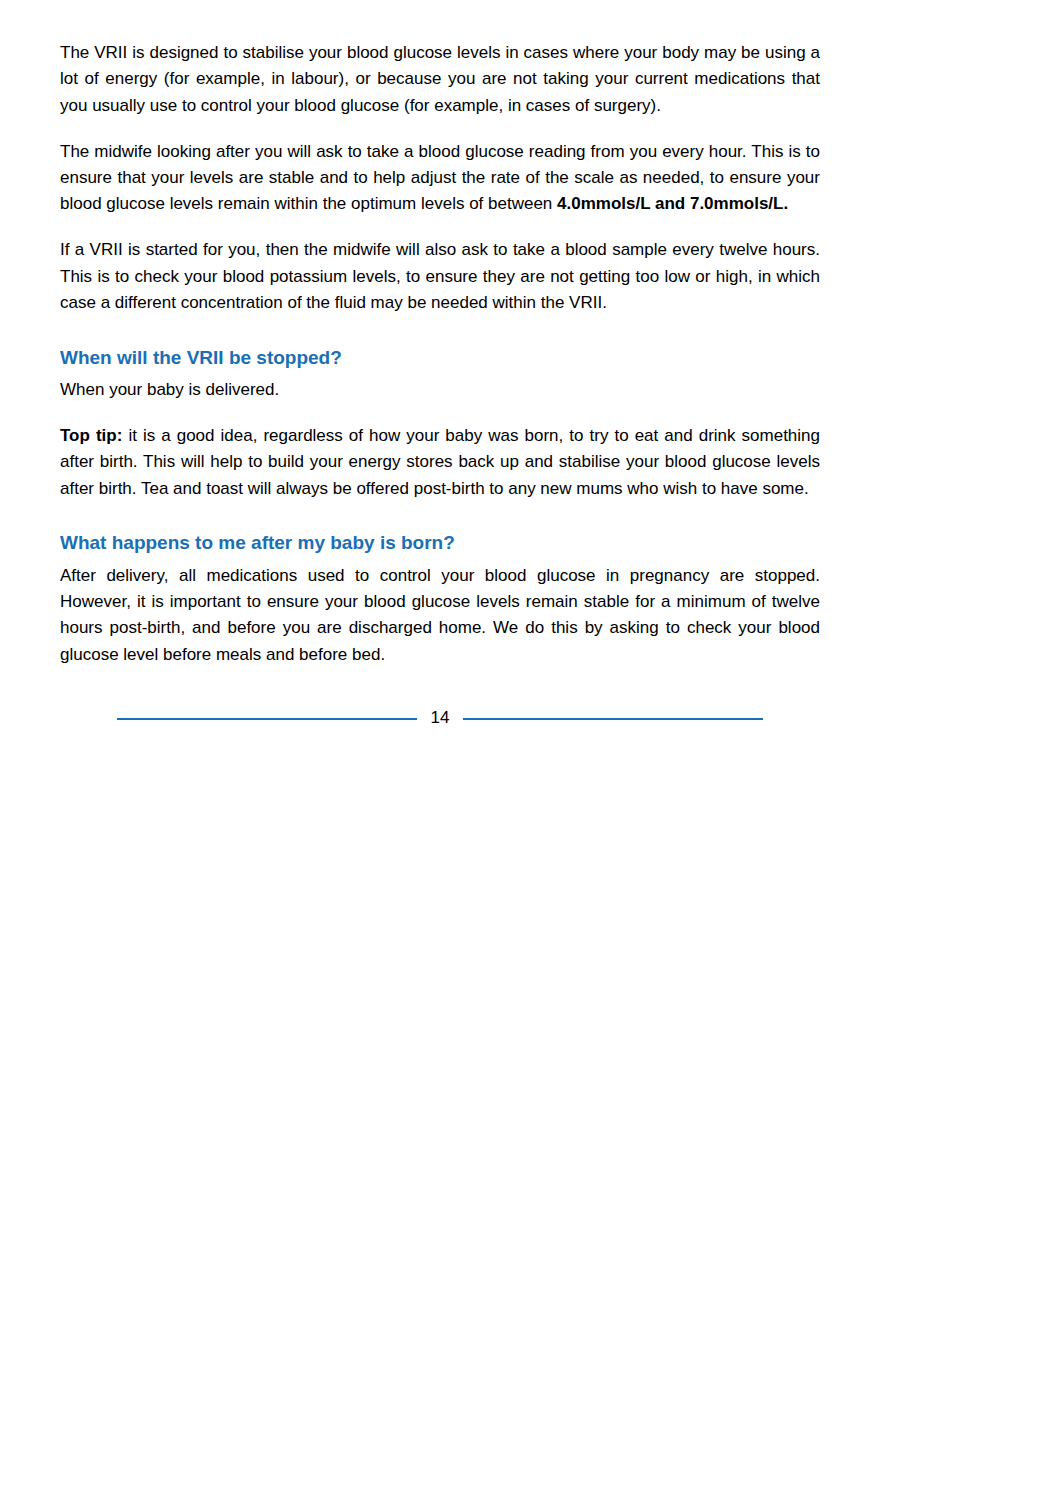The VRII is designed to stabilise your blood glucose levels in cases where your body may be using a lot of energy (for example, in labour), or because you are not taking your current medications that you usually use to control your blood glucose (for example, in cases of surgery).
The midwife looking after you will ask to take a blood glucose reading from you every hour. This is to ensure that your levels are stable and to help adjust the rate of the scale as needed, to ensure your blood glucose levels remain within the optimum levels of between 4.0mmols/L and 7.0mmols/L.
If a VRII is started for you, then the midwife will also ask to take a blood sample every twelve hours. This is to check your blood potassium levels, to ensure they are not getting too low or high, in which case a different concentration of the fluid may be needed within the VRII.
When will the VRII be stopped?
When your baby is delivered.
Top tip: it is a good idea, regardless of how your baby was born, to try to eat and drink something after birth. This will help to build your energy stores back up and stabilise your blood glucose levels after birth. Tea and toast will always be offered post-birth to any new mums who wish to have some.
What happens to me after my baby is born?
After delivery, all medications used to control your blood glucose in pregnancy are stopped. However, it is important to ensure your blood glucose levels remain stable for a minimum of twelve hours post-birth, and before you are discharged home. We do this by asking to check your blood glucose level before meals and before bed.
14